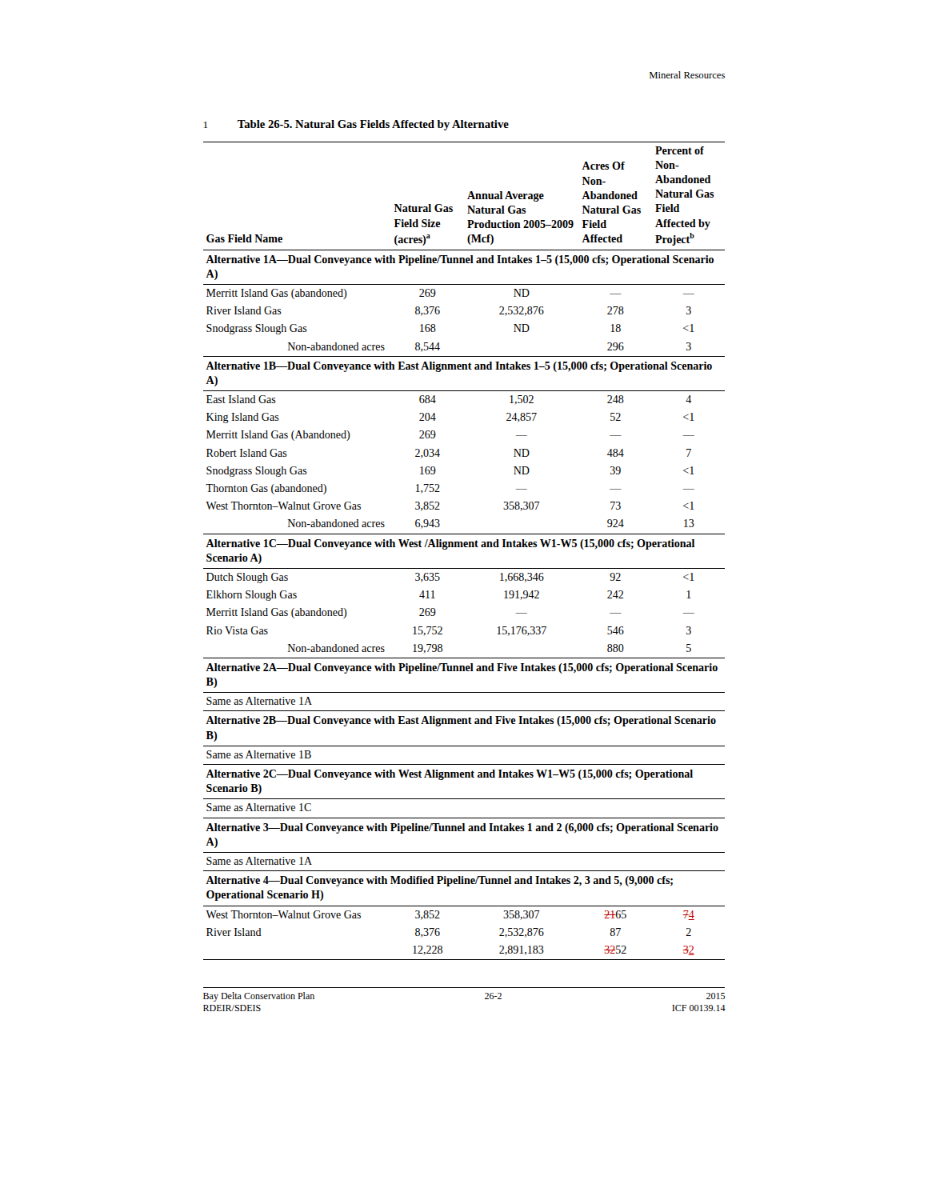Mineral Resources
1
Table 26-5. Natural Gas Fields Affected by Alternative
| Gas Field Name | Natural Gas Field Size (acres) a | Annual Average Natural Gas Production 2005–2009 (Mcf) | Acres Of Non-Abandoned Natural Gas Field Affected | Percent of Non-Abandoned Natural Gas Field Affected by Project b |
| --- | --- | --- | --- | --- |
| Alternative 1A—Dual Conveyance with Pipeline/Tunnel and Intakes 1–5 (15,000 cfs; Operational Scenario A) |
| Merritt Island Gas (abandoned) | 269 | ND | — | — |
| River Island Gas | 8,376 | 2,532,876 | 278 | 3 |
| Snodgrass Slough Gas | 168 | ND | 18 | <1 |
| Non-abandoned acres | 8,544 | | 296 | 3 |
| Alternative 1B—Dual Conveyance with East Alignment and Intakes 1–5 (15,000 cfs; Operational Scenario A) |
| East Island Gas | 684 | 1,502 | 248 | 4 |
| King Island Gas | 204 | 24,857 | 52 | <1 |
| Merritt Island Gas (Abandoned) | 269 | — | — | — |
| Robert Island Gas | 2,034 | ND | 484 | 7 |
| Snodgrass Slough Gas | 169 | ND | 39 | <1 |
| Thornton Gas (abandoned) | 1,752 | — | — | — |
| West Thornton–Walnut Grove Gas | 3,852 | 358,307 | 73 | <1 |
| Non-abandoned acres | 6,943 | | 924 | 13 |
| Alternative 1C—Dual Conveyance with West /Alignment and Intakes W1-W5 (15,000 cfs; Operational Scenario A) |
| Dutch Slough Gas | 3,635 | 1,668,346 | 92 | <1 |
| Elkhorn Slough Gas | 411 | 191,942 | 242 | 1 |
| Merritt Island Gas (abandoned) | 269 | — | — | — |
| Rio Vista Gas | 15,752 | 15,176,337 | 546 | 3 |
| Non-abandoned acres | 19,798 | | 880 | 5 |
| Alternative 2A—Dual Conveyance with Pipeline/Tunnel and Five Intakes (15,000 cfs; Operational Scenario B) |
| Same as Alternative 1A |
| Alternative 2B—Dual Conveyance with East Alignment and Five Intakes (15,000 cfs; Operational Scenario B) |
| Same as Alternative 1B |
| Alternative 2C—Dual Conveyance with West Alignment and Intakes W1–W5 (15,000 cfs; Operational Scenario B) |
| Same as Alternative 1C |
| Alternative 3—Dual Conveyance with Pipeline/Tunnel and Intakes 1 and 2 (6,000 cfs; Operational Scenario A) |
| Same as Alternative 1A |
| Alternative 4—Dual Conveyance with Modified Pipeline/Tunnel and Intakes 2, 3 and 5, (9,000 cfs; Operational Scenario H) |
| West Thornton–Walnut Grove Gas | 3,852 | 358,307 | 21 65 | 7 4 |
| River Island | 8,376 | 2,532,876 | 87 | 2 |
| | 12,228 | 2,891,183 | 32 52 | 3 2 |
Bay Delta Conservation Plan
RDEIR/SDEIS
26-2
2015
ICF 00139.14